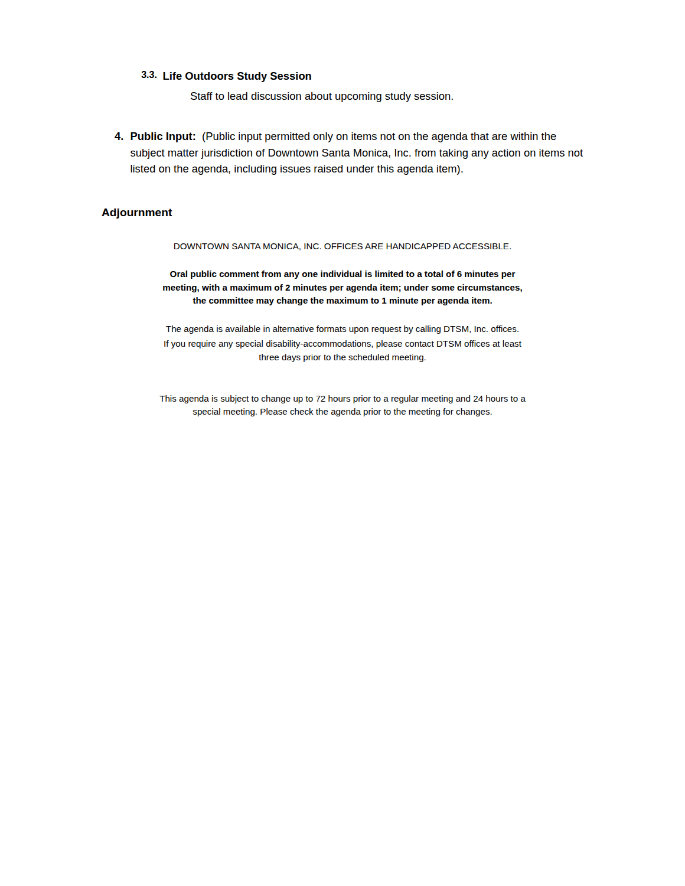3.3. Life Outdoors Study Session
Staff to lead discussion about upcoming study session.
4. Public Input: (Public input permitted only on items not on the agenda that are within the subject matter jurisdiction of Downtown Santa Monica, Inc. from taking any action on items not listed on the agenda, including issues raised under this agenda item).
Adjournment
DOWNTOWN SANTA MONICA, INC. OFFICES ARE HANDICAPPED ACCESSIBLE.
Oral public comment from any one individual is limited to a total of 6 minutes per meeting, with a maximum of 2 minutes per agenda item; under some circumstances, the committee may change the maximum to 1 minute per agenda item.
The agenda is available in alternative formats upon request by calling DTSM, Inc. offices.
If you require any special disability-accommodations, please contact DTSM offices at least three days prior to the scheduled meeting.
This agenda is subject to change up to 72 hours prior to a regular meeting and 24 hours to a special meeting. Please check the agenda prior to the meeting for changes.